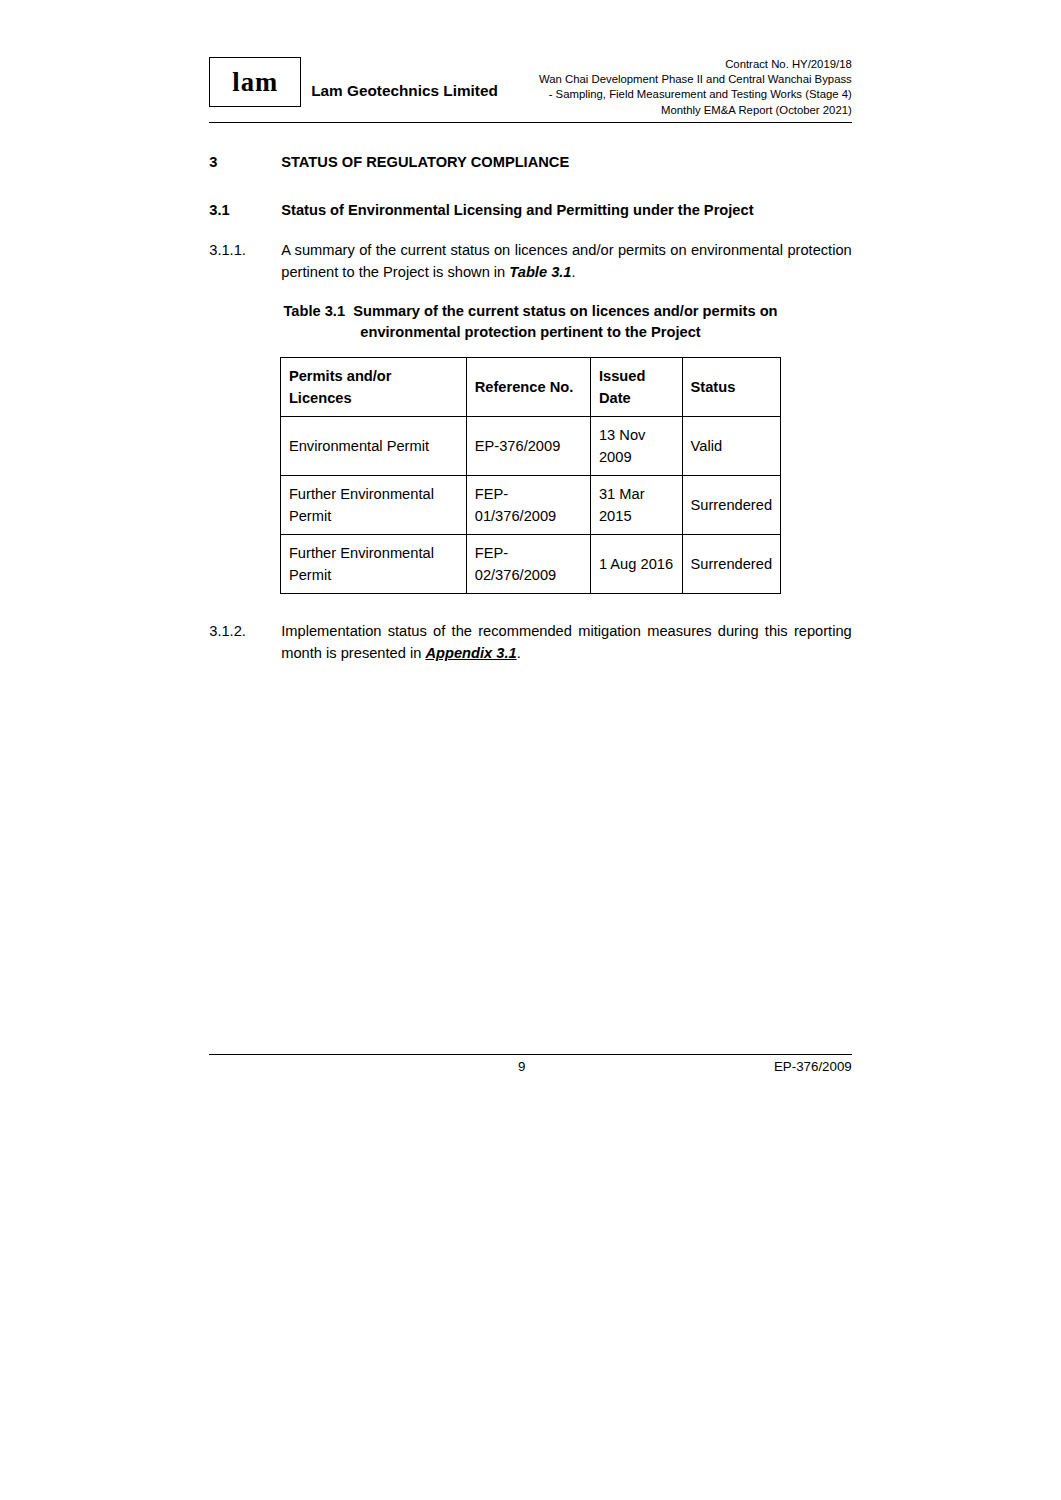lam
Lam Geotechnics Limited
Contract No. HY/2019/18
Wan Chai Development Phase II and Central Wanchai Bypass
- Sampling, Field Measurement and Testing Works (Stage 4)
Monthly EM&A Report (October 2021)
3 STATUS OF REGULATORY COMPLIANCE
3.1 Status of Environmental Licensing and Permitting under the Project
3.1.1.
A summary of the current status on licences and/or permits on environmental protection pertinent to the Project is shown in Table 3.1.
Table 3.1 Summary of the current status on licences and/or permits on environmental protection pertinent to the Project
| Permits and/or Licences | Reference No. | Issued Date | Status |
| --- | --- | --- | --- |
| Environmental Permit | EP-376/2009 | 13 Nov 2009 | Valid |
| Further Environmental Permit | FEP-01/376/2009 | 31 Mar 2015 | Surrendered |
| Further Environmental Permit | FEP-02/376/2009 | 1 Aug 2016 | Surrendered |
3.1.2.
Implementation status of the recommended mitigation measures during this reporting month is presented in Appendix 3.1.
9
EP-376/2009